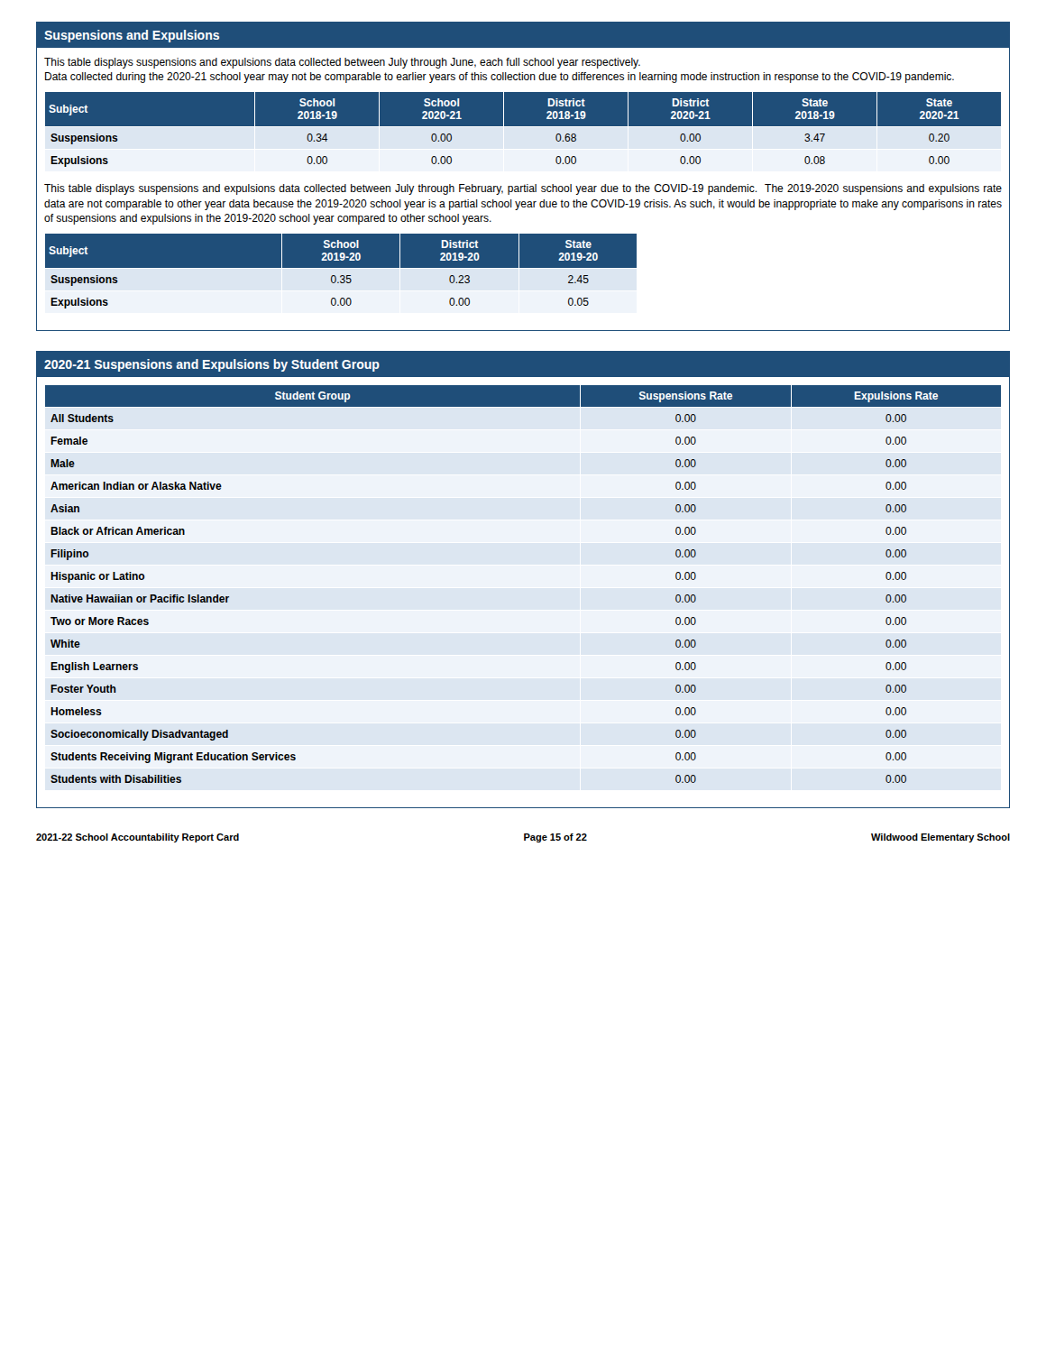Suspensions and Expulsions
This table displays suspensions and expulsions data collected between July through June, each full school year respectively.
Data collected during the 2020-21 school year may not be comparable to earlier years of this collection due to differences in learning mode instruction in response to the COVID-19 pandemic.
| Subject | School 2018-19 | School 2020-21 | District 2018-19 | District 2020-21 | State 2018-19 | State 2020-21 |
| --- | --- | --- | --- | --- | --- | --- |
| Suspensions | 0.34 | 0.00 | 0.68 | 0.00 | 3.47 | 0.20 |
| Expulsions | 0.00 | 0.00 | 0.00 | 0.00 | 0.08 | 0.00 |
This table displays suspensions and expulsions data collected between July through February, partial school year due to the COVID-19 pandemic. The 2019-2020 suspensions and expulsions rate data are not comparable to other year data because the 2019-2020 school year is a partial school year due to the COVID-19 crisis. As such, it would be inappropriate to make any comparisons in rates of suspensions and expulsions in the 2019-2020 school year compared to other school years.
| Subject | School 2019-20 | District 2019-20 | State 2019-20 |
| --- | --- | --- | --- |
| Suspensions | 0.35 | 0.23 | 2.45 |
| Expulsions | 0.00 | 0.00 | 0.05 |
2020-21 Suspensions and Expulsions by Student Group
| Student Group | Suspensions Rate | Expulsions Rate |
| --- | --- | --- |
| All Students | 0.00 | 0.00 |
| Female | 0.00 | 0.00 |
| Male | 0.00 | 0.00 |
| American Indian or Alaska Native | 0.00 | 0.00 |
| Asian | 0.00 | 0.00 |
| Black or African American | 0.00 | 0.00 |
| Filipino | 0.00 | 0.00 |
| Hispanic or Latino | 0.00 | 0.00 |
| Native Hawaiian or Pacific Islander | 0.00 | 0.00 |
| Two or More Races | 0.00 | 0.00 |
| White | 0.00 | 0.00 |
| English Learners | 0.00 | 0.00 |
| Foster Youth | 0.00 | 0.00 |
| Homeless | 0.00 | 0.00 |
| Socioeconomically Disadvantaged | 0.00 | 0.00 |
| Students Receiving Migrant Education Services | 0.00 | 0.00 |
| Students with Disabilities | 0.00 | 0.00 |
2021-22 School Accountability Report Card
Page 15 of 22
Wildwood Elementary School